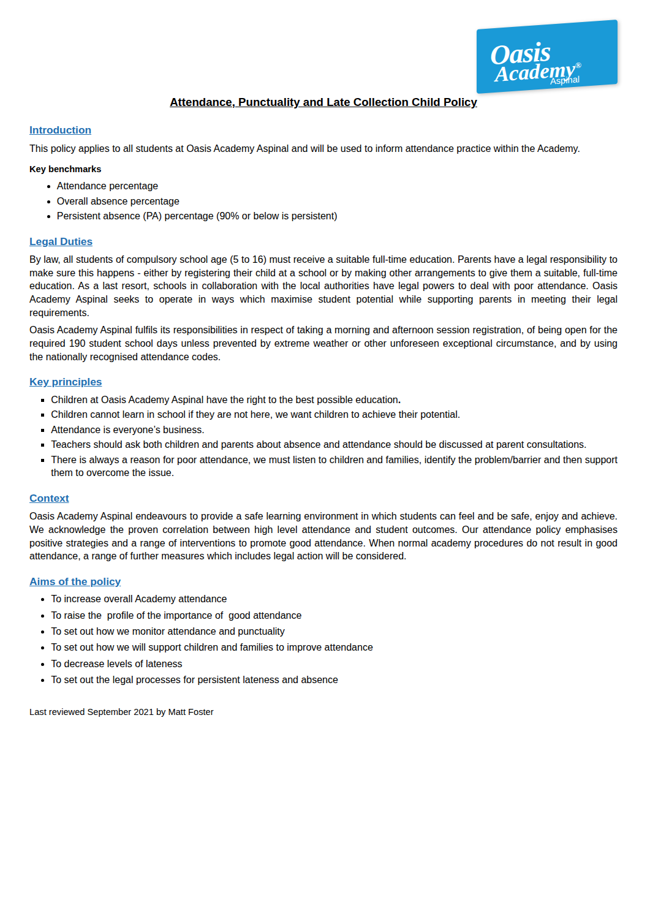Oasis Academy® Aspinal
Attendance, Punctuality and Late Collection Child Policy
Introduction
This policy applies to all students at Oasis Academy Aspinal and will be used to inform attendance practice within the Academy.
Key benchmarks
Attendance percentage
Overall absence percentage
Persistent absence (PA) percentage (90% or below is persistent)
Legal Duties
By law, all students of compulsory school age (5 to 16) must receive a suitable full-time education. Parents have a legal responsibility to make sure this happens - either by registering their child at a school or by making other arrangements to give them a suitable, full-time education. As a last resort, schools in collaboration with the local authorities have legal powers to deal with poor attendance. Oasis Academy Aspinal seeks to operate in ways which maximise student potential while supporting parents in meeting their legal requirements.
Oasis Academy Aspinal fulfils its responsibilities in respect of taking a morning and afternoon session registration, of being open for the required 190 student school days unless prevented by extreme weather or other unforeseen exceptional circumstance, and by using the nationally recognised attendance codes.
Key principles
Children at Oasis Academy Aspinal have the right to the best possible education.
Children cannot learn in school if they are not here, we want children to achieve their potential.
Attendance is everyone’s business.
Teachers should ask both children and parents about absence and attendance should be discussed at parent consultations.
There is always a reason for poor attendance, we must listen to children and families, identify the problem/barrier and then support them to overcome the issue.
Context
Oasis Academy Aspinal endeavours to provide a safe learning environment in which students can feel and be safe, enjoy and achieve. We acknowledge the proven correlation between high level attendance and student outcomes. Our attendance policy emphasises positive strategies and a range of interventions to promote good attendance. When normal academy procedures do not result in good attendance, a range of further measures which includes legal action will be considered.
Aims of the policy
To increase overall Academy attendance
To raise the profile of the importance of good attendance
To set out how we monitor attendance and punctuality
To set out how we will support children and families to improve attendance
To decrease levels of lateness
To set out the legal processes for persistent lateness and absence
Last reviewed September 2021 by Matt Foster